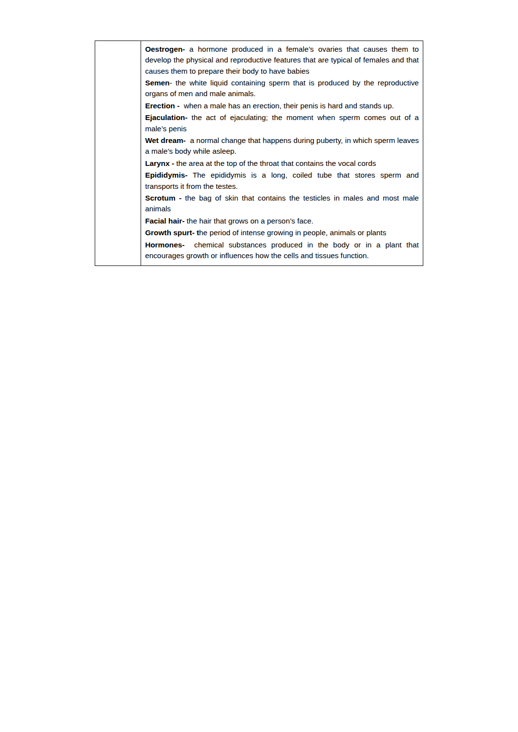| | Oestrogen- a hormone produced in a female’s ovaries that causes them to develop the physical and reproductive features that are typical of females and that causes them to prepare their body to have babies Semen - the white liquid containing sperm that is produced by the reproductive organs of men and male animals. Erection - when a male has an erection, their penis is hard and stands up. Ejaculation- the act of ejaculating; the moment when sperm comes out of a male’s penis Wet dream- a normal change that happens during puberty, in which sperm leaves a male’s body while asleep. Larynx - the area at the top of the throat that contains the vocal cords Epididymis- The epididymis is a long, coiled tube that stores sperm and transports it from the testes. Scrotum - the bag of skin that contains the testicles in males and most male animals Facial hair- the hair that grows on a person’s face. Growth spurt- t he period of intense growing in people, animals or plants Hormones- chemical substances produced in the body or in a plant that encourages growth or influences how the cells and tissues function. |